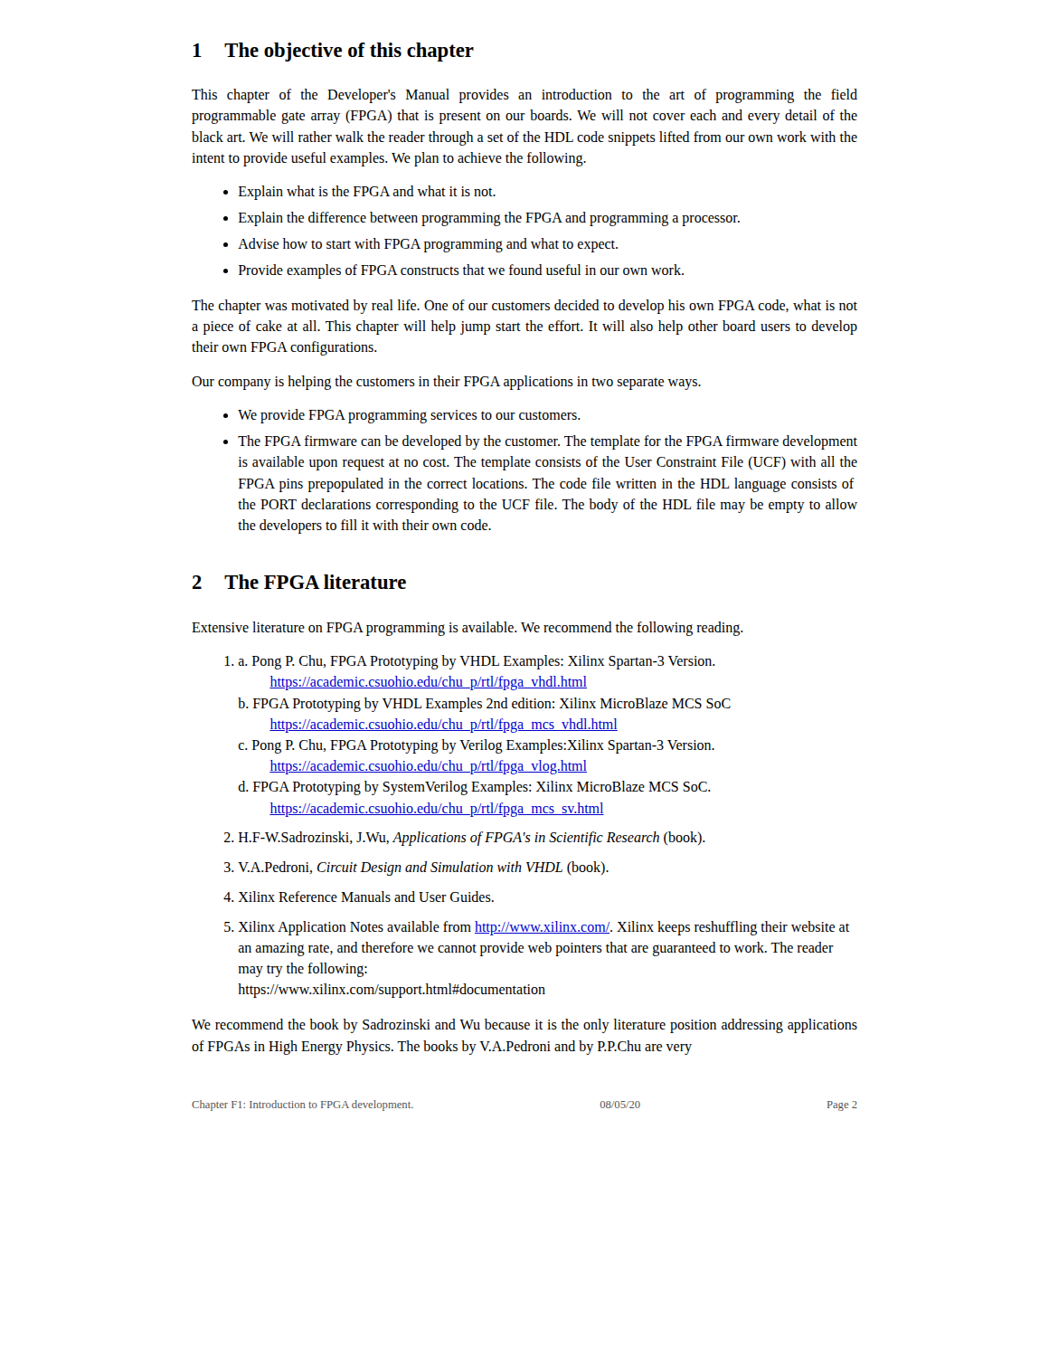1 The objective of this chapter
This chapter of the Developer's Manual provides an introduction to the art of programming the field programmable gate array (FPGA) that is present on our boards. We will not cover each and every detail of the black art. We will rather walk the reader through a set of the HDL code snippets lifted from our own work with the intent to provide useful examples. We plan to achieve the following.
Explain what is the FPGA and what it is not.
Explain the difference between programming the FPGA and programming a processor.
Advise how to start with FPGA programming and what to expect.
Provide examples of FPGA constructs that we found useful in our own work.
The chapter was motivated by real life. One of our customers decided to develop his own FPGA code, what is not a piece of cake at all. This chapter will help jump start the effort. It will also help other board users to develop their own FPGA configurations.
Our company is helping the customers in their FPGA applications in two separate ways.
We provide FPGA programming services to our customers.
The FPGA firmware can be developed by the customer. The template for the FPGA firmware development is available upon request at no cost. The template consists of the User Constraint File (UCF) with all the FPGA pins prepopulated in the correct locations. The code file written in the HDL language consists of the PORT declarations corresponding to the UCF file. The body of the HDL file may be empty to allow the developers to fill it with their own code.
2 The FPGA literature
Extensive literature on FPGA programming is available. We recommend the following reading.
a. Pong P. Chu, FPGA Prototyping by VHDL Examples: Xilinx Spartan-3 Version. https://academic.csuohio.edu/chu_p/rtl/fpga_vhdl.html b. FPGA Prototyping by VHDL Examples 2nd edition: Xilinx MicroBlaze MCS SoC https://academic.csuohio.edu/chu_p/rtl/fpga_mcs_vhdl.html c. Pong P. Chu, FPGA Prototyping by Verilog Examples:Xilinx Spartan-3 Version. https://academic.csuohio.edu/chu_p/rtl/fpga_vlog.html d. FPGA Prototyping by SystemVerilog Examples: Xilinx MicroBlaze MCS SoC. https://academic.csuohio.edu/chu_p/rtl/fpga_mcs_sv.html
H.F-W.Sadrozinski, J.Wu, Applications of FPGA's in Scientific Research (book).
V.A.Pedroni, Circuit Design and Simulation with VHDL (book).
Xilinx Reference Manuals and User Guides.
Xilinx Application Notes available from http://www.xilinx.com/. Xilinx keeps reshuffling their website at an amazing rate, and therefore we cannot provide web pointers that are guaranteed to work. The reader may try the following: https://www.xilinx.com/support.html#documentation
We recommend the book by Sadrozinski and Wu because it is the only literature position addressing applications of FPGAs in High Energy Physics. The books by V.A.Pedroni and by P.P.Chu are very
Chapter F1: Introduction to FPGA development. 08/05/20 Page 2